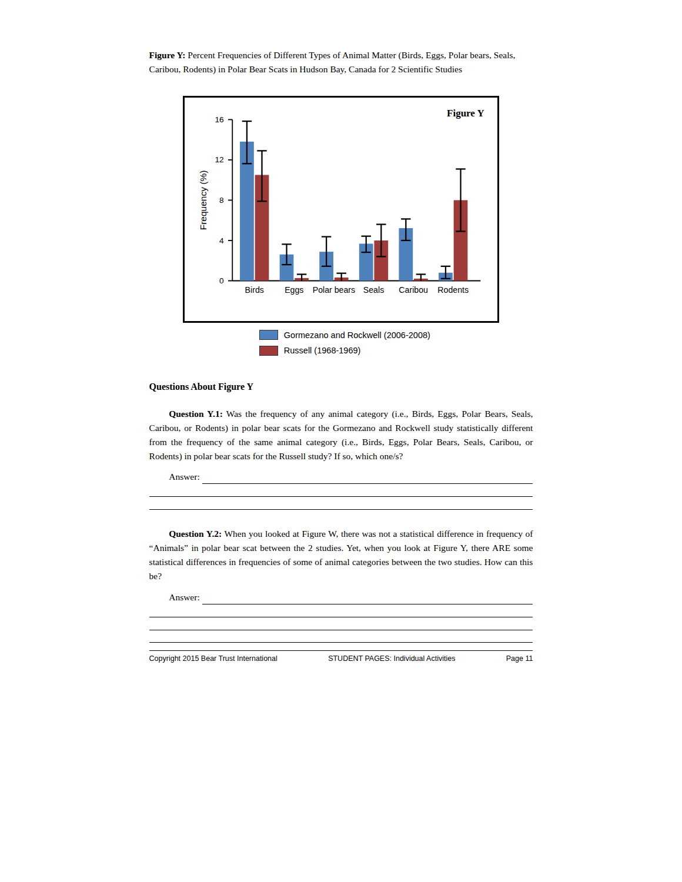Figure Y: Percent Frequencies of Different Types of Animal Matter (Birds, Eggs, Polar bears, Seals, Caribou, Rodents) in Polar Bear Scats in Hudson Bay, Canada for 2 Scientific Studies
Figure Y
0 4 8 12 16 Frequency (%) Birds Eggs Polar bears Seals Caribou Rodents
Gormezano and Rockwell (2006-2008)
Russell (1968-1969)
Questions About Figure Y
Question Y.1: Was the frequency of any animal category (i.e., Birds, Eggs, Polar Bears, Seals, Caribou, or Rodents) in polar bear scats for the Gormezano and Rockwell study statistically different from the frequency of the same animal category (i.e., Birds, Eggs, Polar Bears, Seals, Caribou, or Rodents) in polar bear scats for the Russell study? If so, which one/s?
Answer:
Question Y.2: When you looked at Figure W, there was not a statistical difference in frequency of “Animals” in polar bear scat between the 2 studies. Yet, when you look at Figure Y, there ARE some statistical differences in frequencies of some of animal categories between the two studies. How can this be?
Answer:
Copyright 2015 Bear Trust International STUDENT PAGES: Individual Activities Page 11